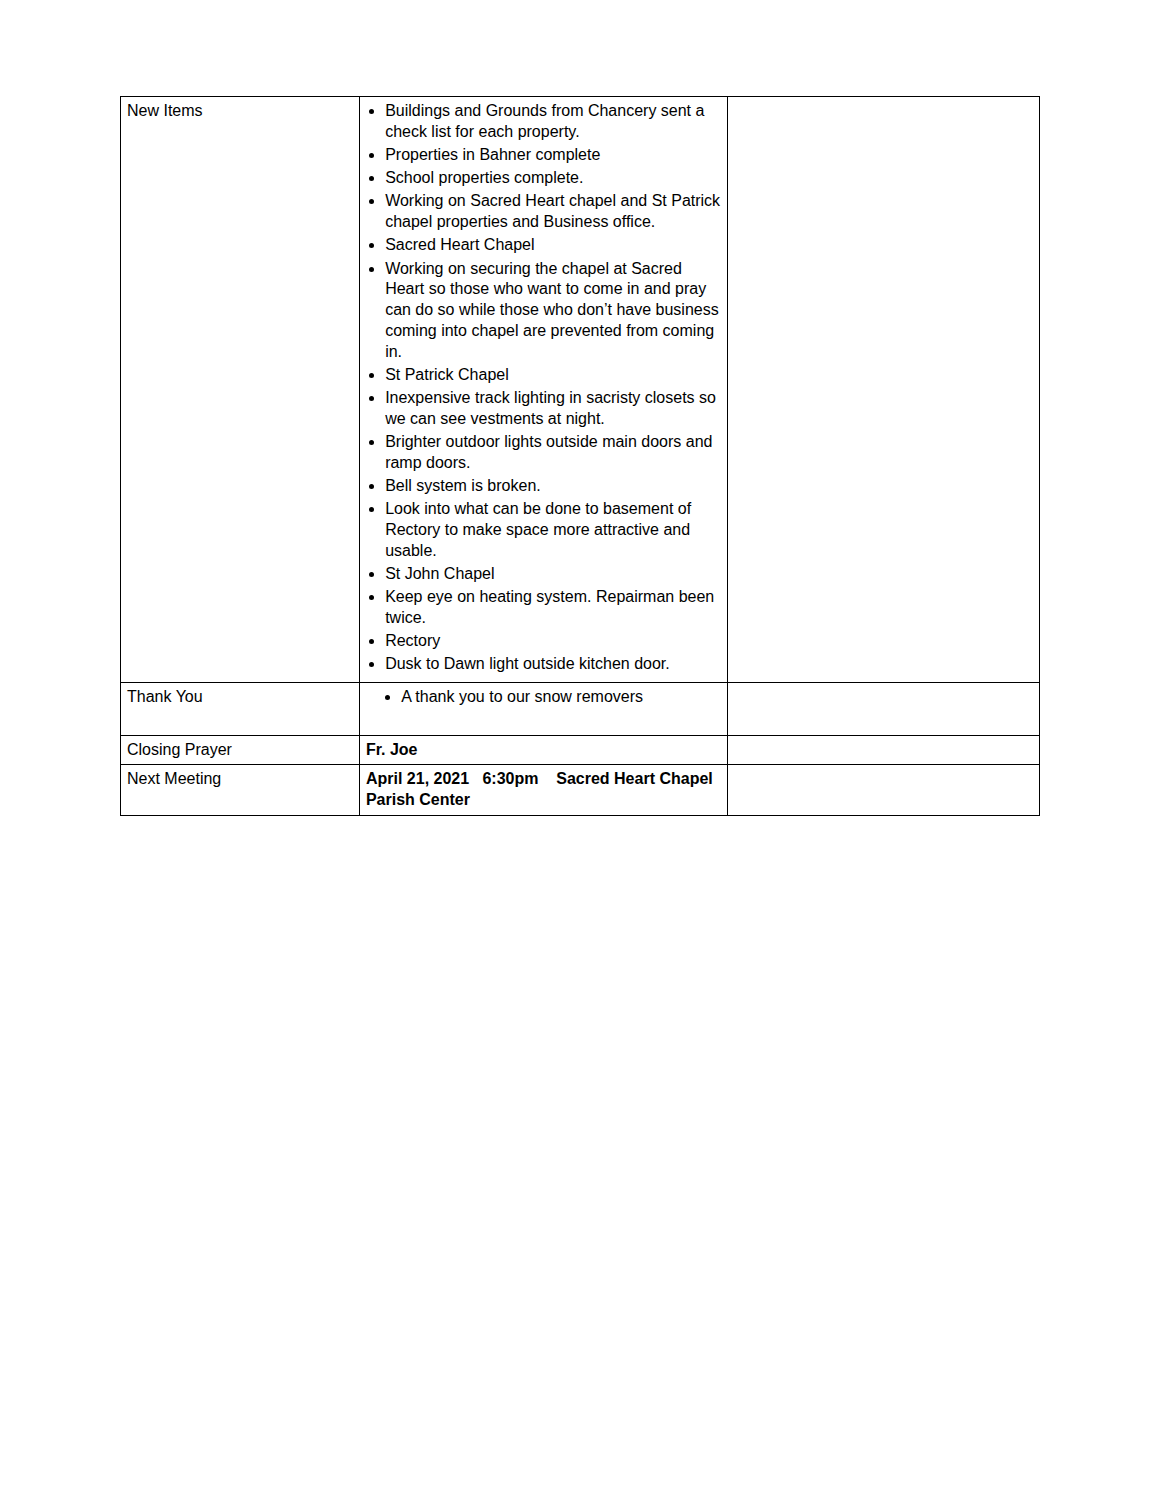| New Items | Buildings and Grounds from Chancery sent a check list for each property. Properties in Bahner complete School properties complete. Working on Sacred Heart chapel and St Patrick chapel properties and Business office. Sacred Heart Chapel Working on securing the chapel at Sacred Heart so those who want to come in and pray can do so while those who don’t have business coming into chapel are prevented from coming in. St Patrick Chapel Inexpensive track lighting in sacristy closets so we can see vestments at night. Brighter outdoor lights outside main doors and ramp doors. Bell system is broken. Look into what can be done to basement of Rectory to make space more attractive and usable. St John Chapel Keep eye on heating system. Repairman been twice. Rectory Dusk to Dawn light outside kitchen door. | |
| Thank You | A thank you to our snow removers | |
| Closing Prayer | Fr. Joe | |
| Next Meeting | April 21, 2021 6:30pm Sacred Heart Chapel Parish Center | |